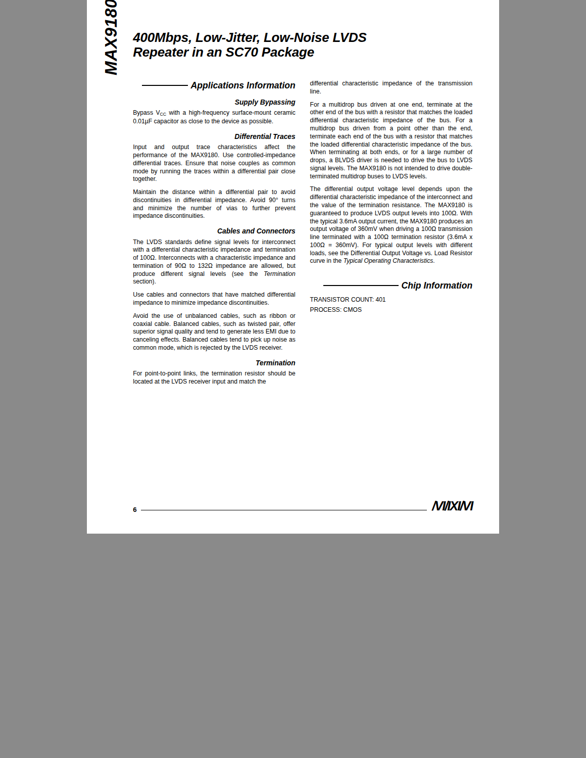MAX9180
400Mbps, Low-Jitter, Low-Noise LVDS
Repeater in an SC70 Package
Applications Information
Supply Bypassing
Bypass VCC with a high-frequency surface-mount ceramic 0.01µF capacitor as close to the device as possible.
Differential Traces
Input and output trace characteristics affect the performance of the MAX9180. Use controlled-impedance differential traces. Ensure that noise couples as common mode by running the traces within a differential pair close together.
Maintain the distance within a differential pair to avoid discontinuities in differential impedance. Avoid 90° turns and minimize the number of vias to further prevent impedance discontinuities.
Cables and Connectors
The LVDS standards define signal levels for interconnect with a differential characteristic impedance and termination of 100Ω. Interconnects with a characteristic impedance and termination of 90Ω to 132Ω impedance are allowed, but produce different signal levels (see the Termination section).
Use cables and connectors that have matched differential impedance to minimize impedance discontinuities.
Avoid the use of unbalanced cables, such as ribbon or coaxial cable. Balanced cables, such as twisted pair, offer superior signal quality and tend to generate less EMI due to canceling effects. Balanced cables tend to pick up noise as common mode, which is rejected by the LVDS receiver.
Termination
For point-to-point links, the termination resistor should be located at the LVDS receiver input and match the
differential characteristic impedance of the transmission line.
For a multidrop bus driven at one end, terminate at the other end of the bus with a resistor that matches the loaded differential characteristic impedance of the bus. For a multidrop bus driven from a point other than the end, terminate each end of the bus with a resistor that matches the loaded differential characteristic impedance of the bus. When terminating at both ends, or for a large number of drops, a BLVDS driver is needed to drive the bus to LVDS signal levels. The MAX9180 is not intended to drive double-terminated multidrop buses to LVDS levels.
The differential output voltage level depends upon the differential characteristic impedance of the interconnect and the value of the termination resistance. The MAX9180 is guaranteed to produce LVDS output levels into 100Ω. With the typical 3.6mA output current, the MAX9180 produces an output voltage of 360mV when driving a 100Ω transmission line terminated with a 100Ω termination resistor (3.6mA x 100Ω = 360mV). For typical output levels with different loads, see the Differential Output Voltage vs. Load Resistor curve in the Typical Operating Characteristics.
Chip Information
TRANSISTOR COUNT: 401
PROCESS: CMOS
6
/VI/IXI/VI